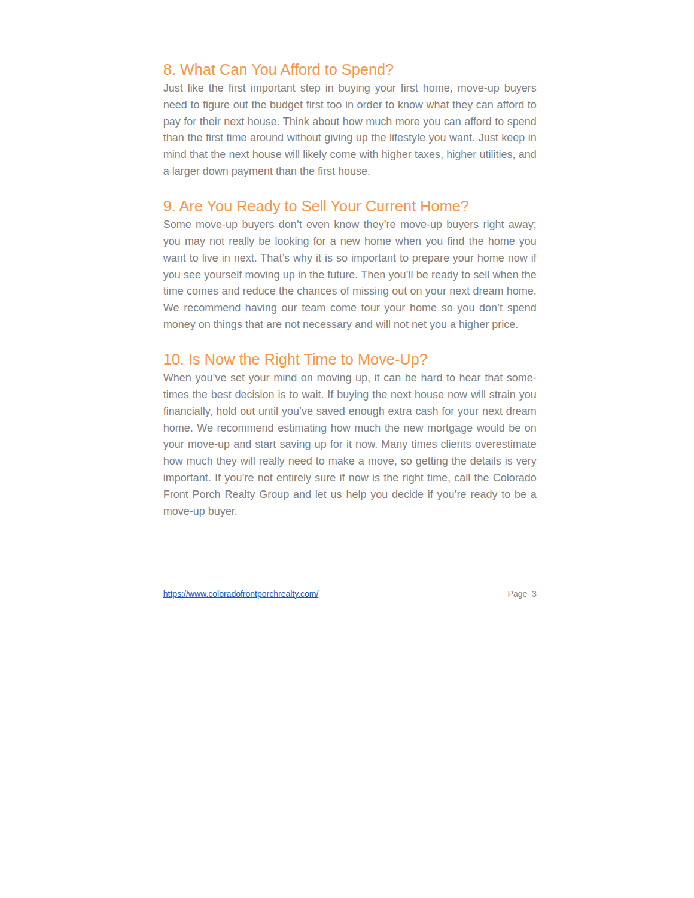8. What Can You Afford to Spend?
Just like the first important step in buying your first home, move-up buyers need to figure out the budget first too in order to know what they can afford to pay for their next house. Think about how much more you can afford to spend than the first time around without giving up the lifestyle you want. Just keep in mind that the next house will likely come with higher taxes, higher utilities, and a larger down payment than the first house.
9. Are You Ready to Sell Your Current Home?
Some move-up buyers don’t even know they’re move-up buyers right away; you may not really be looking for a new home when you find the home you want to live in next. That’s why it is so important to prepare your home now if you see yourself moving up in the future. Then you’ll be ready to sell when the time comes and reduce the chances of missing out on your next dream home. We recommend having our team come tour your home so you don’t spend money on things that are not necessary and will not net you a higher price.
10. Is Now the Right Time to Move-Up?
When you’ve set your mind on moving up, it can be hard to hear that sometimes the best decision is to wait. If buying the next house now will strain you financially, hold out until you’ve saved enough extra cash for your next dream home. We recommend estimating how much the new mortgage would be on your move-up and start saving up for it now. Many times clients overestimate how much they will really need to make a move, so getting the details is very important. If you’re not entirely sure if now is the right time, call the Colorado Front Porch Realty Group and let us help you decide if you’re ready to be a move-up buyer.
https://www.coloradofrontporchrealty.com/ Page 3